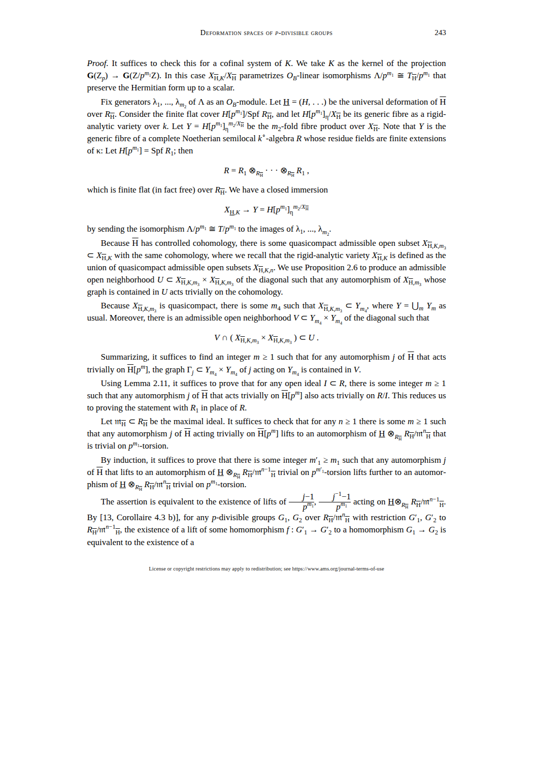Deformation spaces of p-divisible groups 243
Proof. It suffices to check this for a cofinal system of K. We take K as the kernel of the projection G(Zp) → G(Z/pm1Z). In this case XH,K/XH parametrizes OB-linear isomorphisms Λ/pm1 ≅ TH/pm1 that preserve the Hermitian form up to a scalar.
Fix generators λ1, ..., λm2 of Λ as an OB-module. Let H = (H, . . .) be the universal deformation of H over RH. Consider the finite flat cover H[pm1]/Spf RH, and let H[pm1]η/XH be its generic fibre as a rigid-analytic variety over k. Let Y = H[pm1]ηm2/XH be the m2-fold fibre product over XH. Note that Y is the generic fibre of a complete Noetherian semilocal k∘-algebra R whose residue fields are finite extensions of κ: Let H[pm1] = Spf R1; then
R = R1 ⊗RH · · · ⊗RH R1 ,
which is finite flat (in fact free) over RH. We have a closed immersion
XH,K → Y = H[pm1]ηm2/XH
by sending the isomorphism Λ/pm1 ≅ T/pm1 to the images of λ1, ..., λm2.
Because H has controlled cohomology, there is some quasicompact admissible open subset XH,K,m3 ⊂ XH,K with the same cohomology, where we recall that the rigid-analytic variety XH,K is defined as the union of quasicompact admissible open subsets XH,K,n. We use Proposition 2.6 to produce an admissible open neighborhood U ⊂ XH,K,m3 × XH,K,m3 of the diagonal such that any automorphism of XH,m3 whose graph is contained in U acts trivially on the cohomology.
Because XH,K,m3 is quasicompact, there is some m4 such that XH,K,m3 ⊂ Ym4, where Y = ⋃m Ym as usual. Moreover, there is an admissible open neighborhood V ⊂ Ym4 × Ym4 of the diagonal such that
V ∩ ( XH,K,m3 × XH,K,m3 ) ⊂ U .
Summarizing, it suffices to find an integer m ≥ 1 such that for any automorphism j of H that acts trivially on H[pm], the graph Γj ⊂ Ym4 × Ym4 of j acting on Ym4 is contained in V.
Using Lemma 2.11, it suffices to prove that for any open ideal I ⊂ R, there is some integer m ≥ 1 such that any automorphism j of H that acts trivially on H[pm] also acts trivially on R/I. This reduces us to proving the statement with R1 in place of R.
Let 𝔪H ⊂ RH be the maximal ideal. It suffices to check that for any n ≥ 1 there is some m ≥ 1 such that any automorphism j of H acting trivially on H[pm] lifts to an automorphism of H ⊗RH RH/𝔪nH that is trivial on pm1-torsion.
By induction, it suffices to prove that there is some integer m′1 ≥ m1 such that any automorphism j of H that lifts to an automorphism of H ⊗RH RH/𝔪n−1H trivial on pm′1-torsion lifts further to an automorphism of H ⊗RH RH/𝔪nH trivial on pm1-torsion.
The assertion is equivalent to the existence of lifts of j−1 pm1, j−1−1 pm1 acting on H⊗RH RH/𝔪n−1H. By [13, Corollaire 4.3 b)], for any p-divisible groups G1, G2 over RH/𝔪nH with restriction G′1, G′2 to RH/𝔪n−1H, the existence of a lift of some homomorphism f : G′1 → G′2 to a homomorphism G1 → G2 is equivalent to the existence of a
License or copyright restrictions may apply to redistribution; see https://www.ams.org/journal-terms-of-use